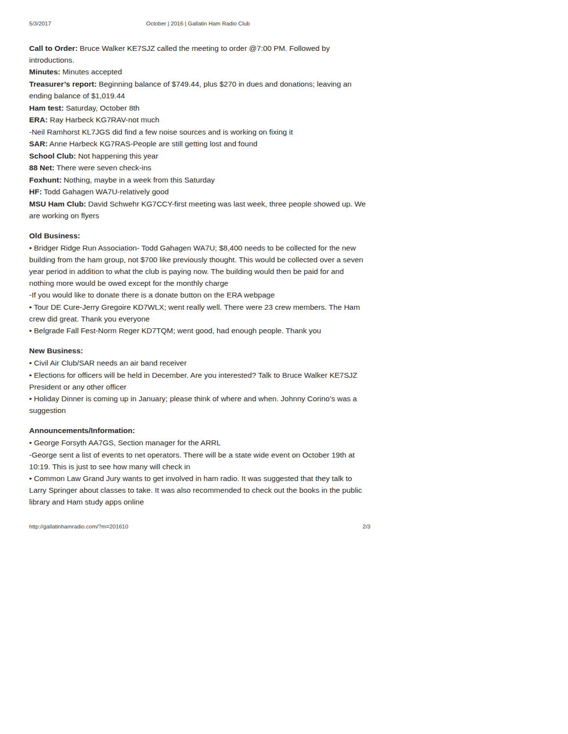5/3/2017
October | 2016 | Gallatin Ham Radio Club
Call to Order: Bruce Walker KE7SJZ called the meeting to order @7:00 PM. Followed by introductions.
Minutes: Minutes accepted
Treasurer’s report: Beginning balance of $749.44, plus $270 in dues and donations; leaving an ending balance of $1,019.44
Ham test: Saturday, October 8th
ERA: Ray Harbeck KG7RAV-not much
-Neil Ramhorst KL7JGS did find a few noise sources and is working on fixing it
SAR: Anne Harbeck KG7RAS-People are still getting lost and found
School Club: Not happening this year
88 Net: There were seven check-ins
Foxhunt: Nothing, maybe in a week from this Saturday
HF: Todd Gahagen WA7U-relatively good
MSU Ham Club: David Schwehr KG7CCY-first meeting was last week, three people showed up. We are working on flyers
Old Business:
• Bridger Ridge Run Association- Todd Gahagen WA7U; $8,400 needs to be collected for the new building from the ham group, not $700 like previously thought. This would be collected over a seven year period in addition to what the club is paying now. The building would then be paid for and nothing more would be owed except for the monthly charge
-If you would like to donate there is a donate button on the ERA webpage
• Tour DE Cure-Jerry Gregoire KD7WLX; went really well. There were 23 crew members. The Ham crew did great. Thank you everyone
• Belgrade Fall Fest-Norm Reger KD7TQM; went good, had enough people. Thank you
New Business:
• Civil Air Club/SAR needs an air band receiver
• Elections for officers will be held in December. Are you interested? Talk to Bruce Walker KE7SJZ President or any other officer
• Holiday Dinner is coming up in January; please think of where and when. Johnny Corino’s was a suggestion
Announcements/Information:
• George Forsyth AA7GS, Section manager for the ARRL
-George sent a list of events to net operators. There will be a state wide event on October 19th at 10:19. This is just to see how many will check in
• Common Law Grand Jury wants to get involved in ham radio. It was suggested that they talk to Larry Springer about classes to take. It was also recommended to check out the books in the public library and Ham study apps online
http://gallatinhamradio.com/?m=201610
2/3